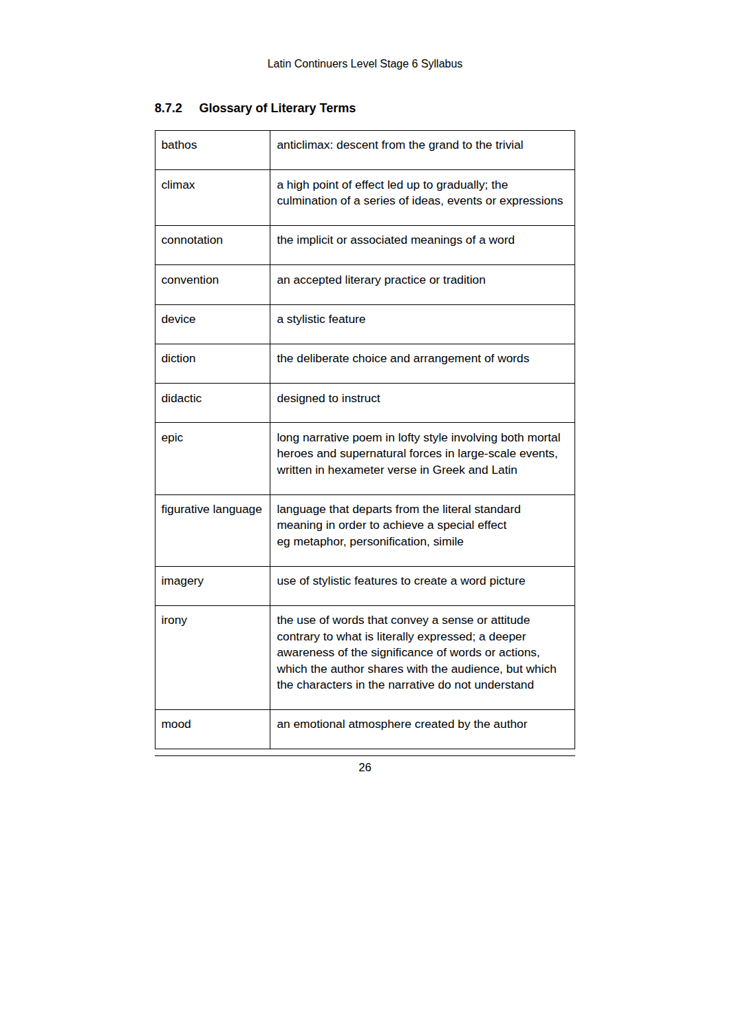Latin Continuers Level Stage 6 Syllabus
8.7.2 Glossary of Literary Terms
| bathos | anticlimax: descent from the grand to the trivial |
| climax | a high point of effect led up to gradually; the culmination of a series of ideas, events or expressions |
| connotation | the implicit or associated meanings of a word |
| convention | an accepted literary practice or tradition |
| device | a stylistic feature |
| diction | the deliberate choice and arrangement of words |
| didactic | designed to instruct |
| epic | long narrative poem in lofty style involving both mortal heroes and supernatural forces in large-scale events, written in hexameter verse in Greek and Latin |
| figurative language | language that departs from the literal standard meaning in order to achieve a special effect eg metaphor, personification, simile |
| imagery | use of stylistic features to create a word picture |
| irony | the use of words that convey a sense or attitude contrary to what is literally expressed; a deeper awareness of the significance of words or actions, which the author shares with the audience, but which the characters in the narrative do not understand |
| mood | an emotional atmosphere created by the author |
26